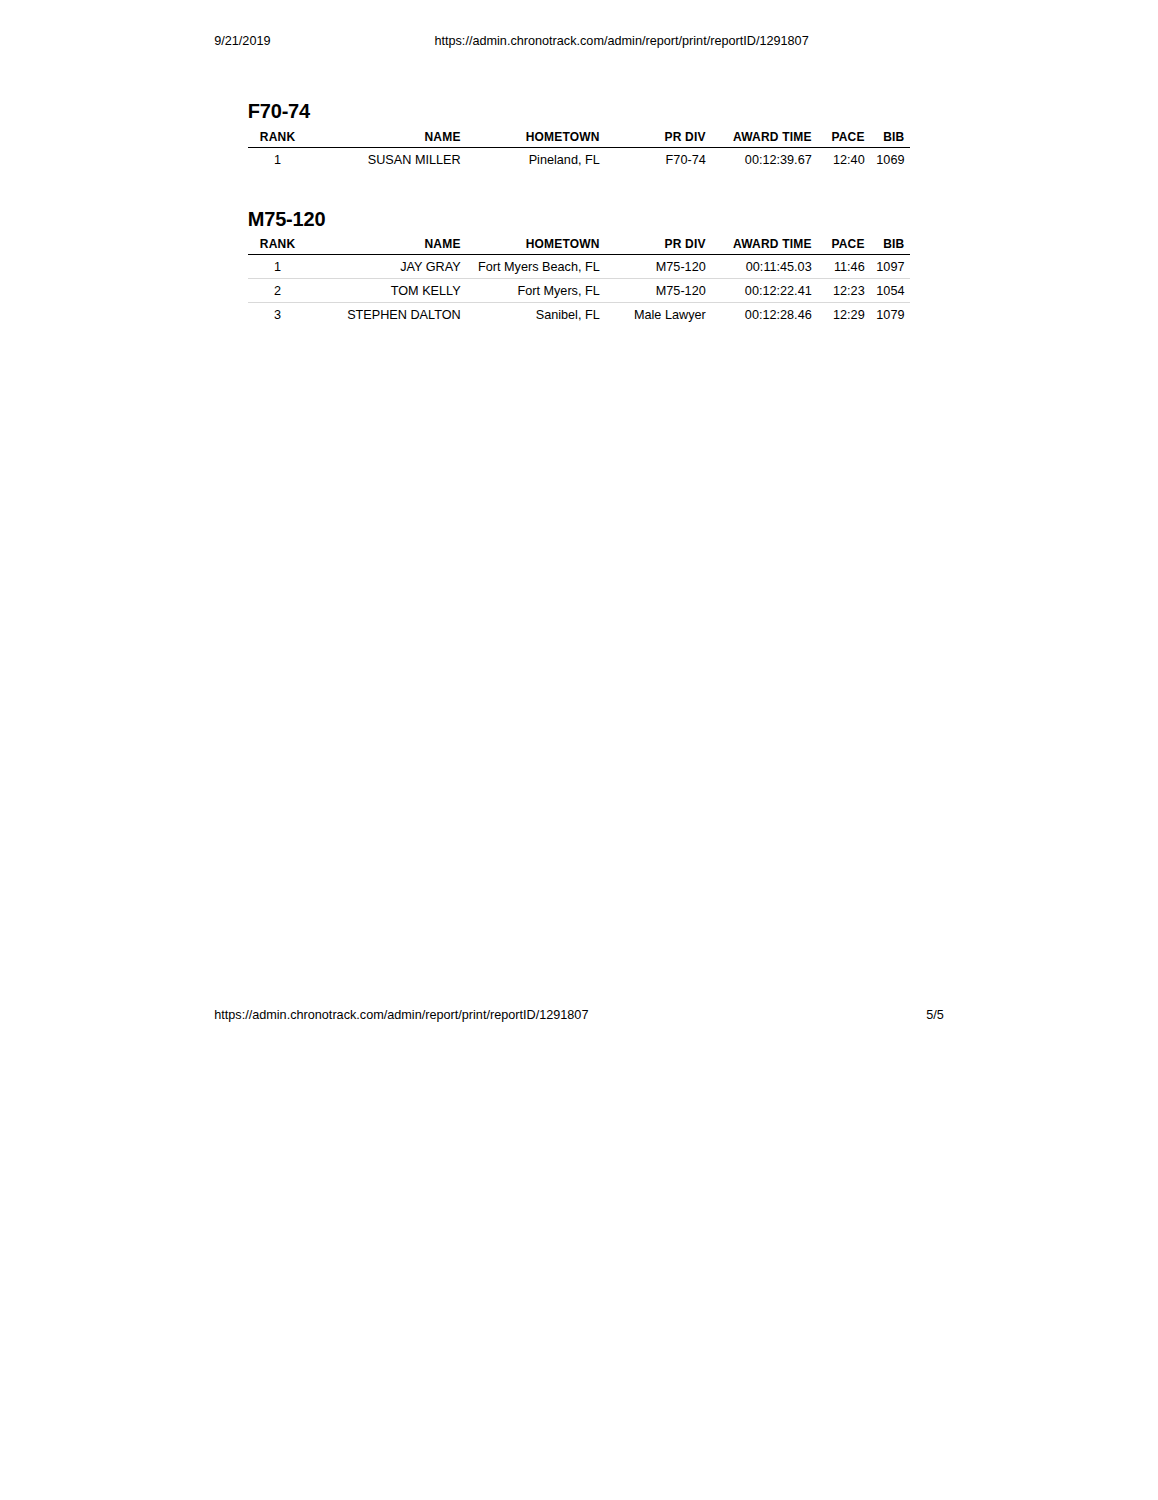9/21/2019 https://admin.chronotrack.com/admin/report/print/reportID/1291807
F70-74
| RANK | NAME | HOMETOWN | PR DIV | AWARD TIME | PACE | BIB |
| --- | --- | --- | --- | --- | --- | --- |
| 1 | SUSAN MILLER | Pineland, FL | F70-74 | 00:12:39.67 | 12:40 | 1069 |
M75-120
| RANK | NAME | HOMETOWN | PR DIV | AWARD TIME | PACE | BIB |
| --- | --- | --- | --- | --- | --- | --- |
| 1 | JAY GRAY | Fort Myers Beach, FL | M75-120 | 00:11:45.03 | 11:46 | 1097 |
| 2 | TOM KELLY | Fort Myers, FL | M75-120 | 00:12:22.41 | 12:23 | 1054 |
| 3 | STEPHEN DALTON | Sanibel, FL | Male Lawyer | 00:12:28.46 | 12:29 | 1079 |
https://admin.chronotrack.com/admin/report/print/reportID/1291807 5/5